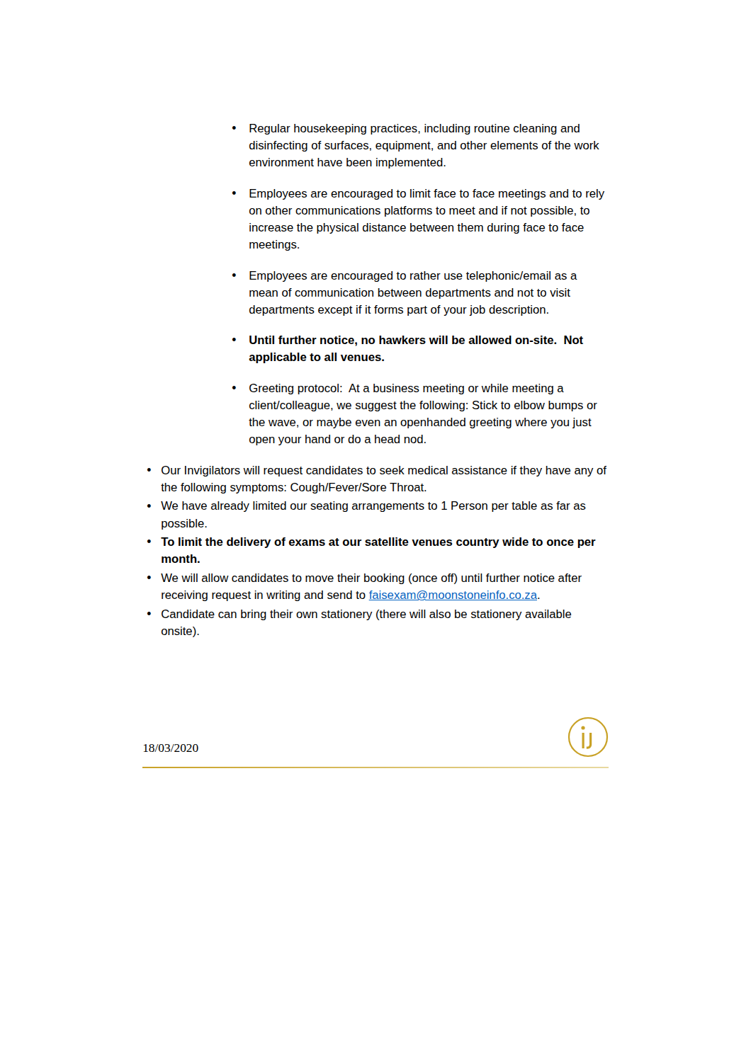Regular housekeeping practices, including routine cleaning and disinfecting of surfaces, equipment, and other elements of the work environment have been implemented.
Employees are encouraged to limit face to face meetings and to rely on other communications platforms to meet and if not possible, to increase the physical distance between them during face to face meetings.
Employees are encouraged to rather use telephonic/email as a mean of communication between departments and not to visit departments except if it forms part of your job description.
Until further notice, no hawkers will be allowed on-site. Not applicable to all venues.
Greeting protocol: At a business meeting or while meeting a client/colleague, we suggest the following: Stick to elbow bumps or the wave, or maybe even an openhanded greeting where you just open your hand or do a head nod.
Our Invigilators will request candidates to seek medical assistance if they have any of the following symptoms: Cough/Fever/Sore Throat.
We have already limited our seating arrangements to 1 Person per table as far as possible.
To limit the delivery of exams at our satellite venues country wide to once per month.
We will allow candidates to move their booking (once off) until further notice after receiving request in writing and send to faisexam@moonstoneinfo.co.za.
Candidate can bring their own stationery (there will also be stationery available onsite).
18/03/2020